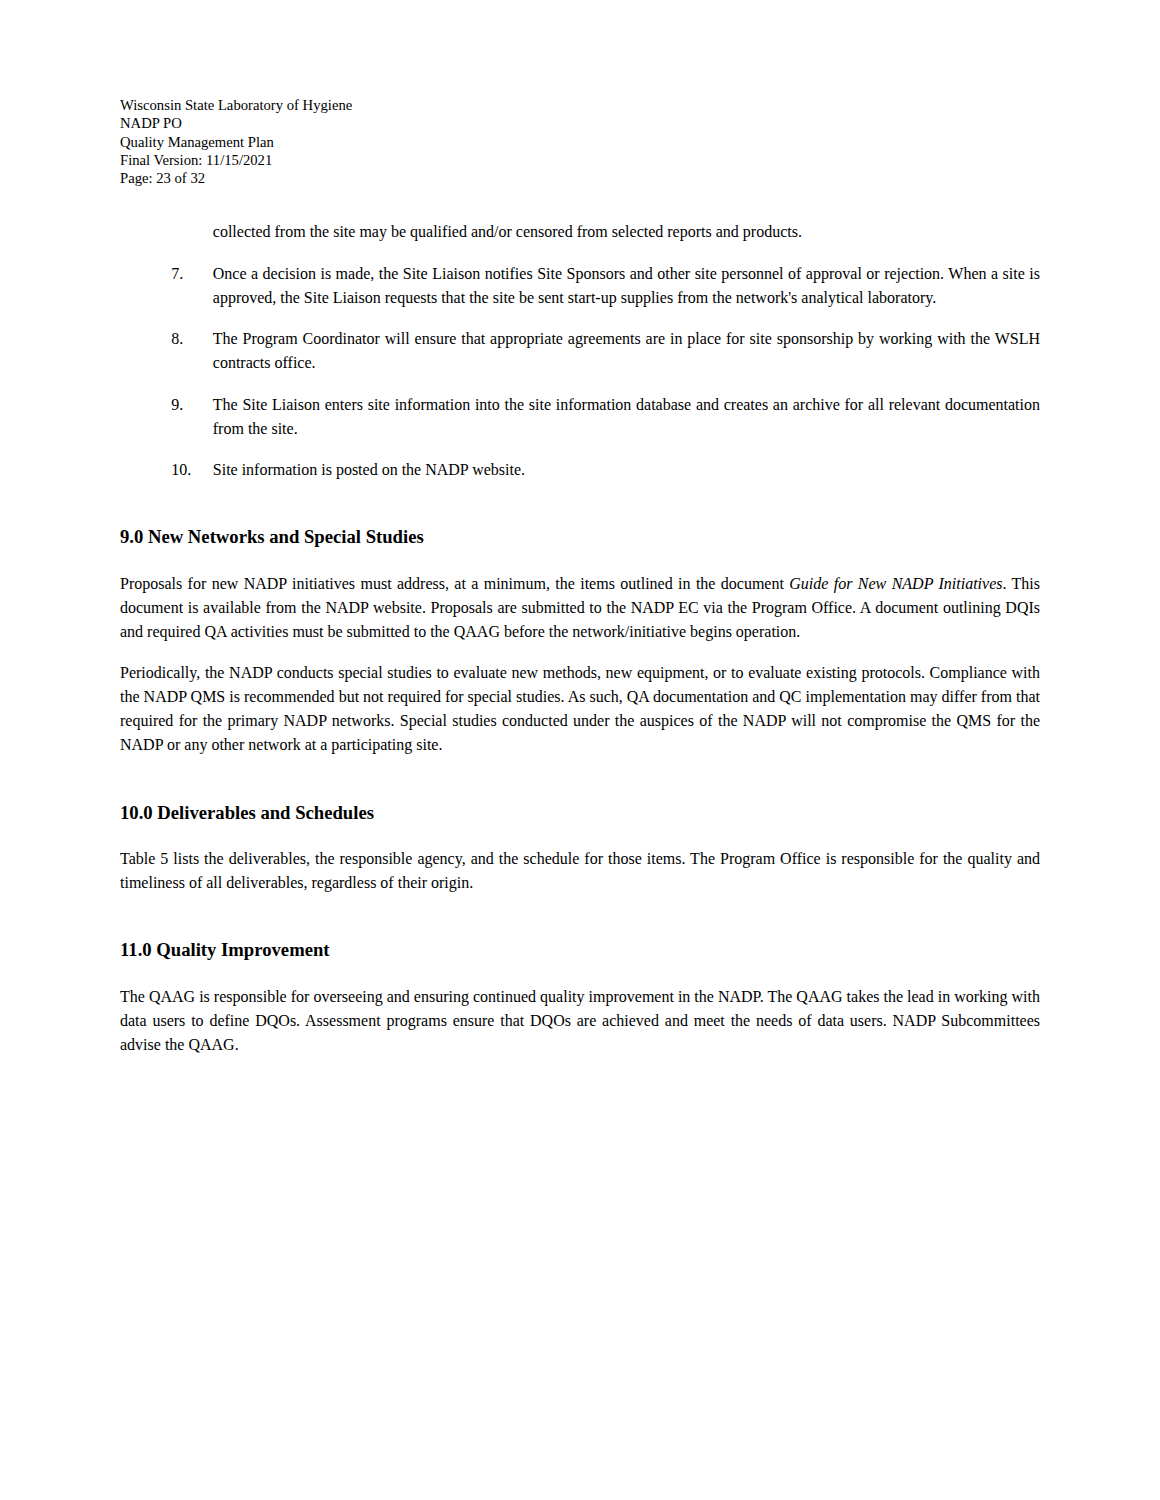Wisconsin State Laboratory of Hygiene
NADP PO
Quality Management Plan
Final Version: 11/15/2021
Page: 23 of 32
collected from the site may be qualified and/or censored from selected reports and products.
7. Once a decision is made, the Site Liaison notifies Site Sponsors and other site personnel of approval or rejection. When a site is approved, the Site Liaison requests that the site be sent start-up supplies from the network's analytical laboratory.
8. The Program Coordinator will ensure that appropriate agreements are in place for site sponsorship by working with the WSLH contracts office.
9. The Site Liaison enters site information into the site information database and creates an archive for all relevant documentation from the site.
10. Site information is posted on the NADP website.
9.0 New Networks and Special Studies
Proposals for new NADP initiatives must address, at a minimum, the items outlined in the document Guide for New NADP Initiatives. This document is available from the NADP website. Proposals are submitted to the NADP EC via the Program Office. A document outlining DQIs and required QA activities must be submitted to the QAAG before the network/initiative begins operation.
Periodically, the NADP conducts special studies to evaluate new methods, new equipment, or to evaluate existing protocols. Compliance with the NADP QMS is recommended but not required for special studies. As such, QA documentation and QC implementation may differ from that required for the primary NADP networks. Special studies conducted under the auspices of the NADP will not compromise the QMS for the NADP or any other network at a participating site.
10.0 Deliverables and Schedules
Table 5 lists the deliverables, the responsible agency, and the schedule for those items. The Program Office is responsible for the quality and timeliness of all deliverables, regardless of their origin.
11.0 Quality Improvement
The QAAG is responsible for overseeing and ensuring continued quality improvement in the NADP. The QAAG takes the lead in working with data users to define DQOs. Assessment programs ensure that DQOs are achieved and meet the needs of data users. NADP Subcommittees advise the QAAG.